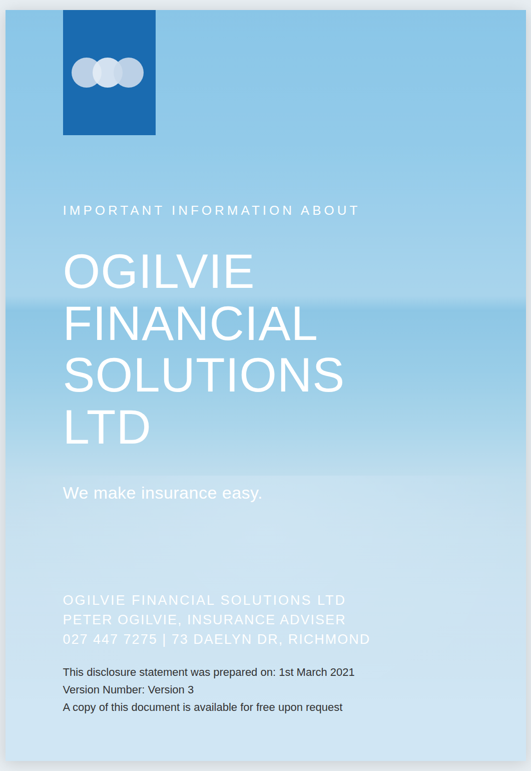Important Information About
Ogilvie Financial Solutions Ltd
We make insurance easy.
Ogilvie Financial Solutions Ltd
Peter Ogilvie, Insurance Adviser
027 447 7275 | 73 Daelyn Dr, Richmond
This disclosure statement was prepared on: 1st March 2021
Version Number: Version 3
A copy of this document is available for free upon request